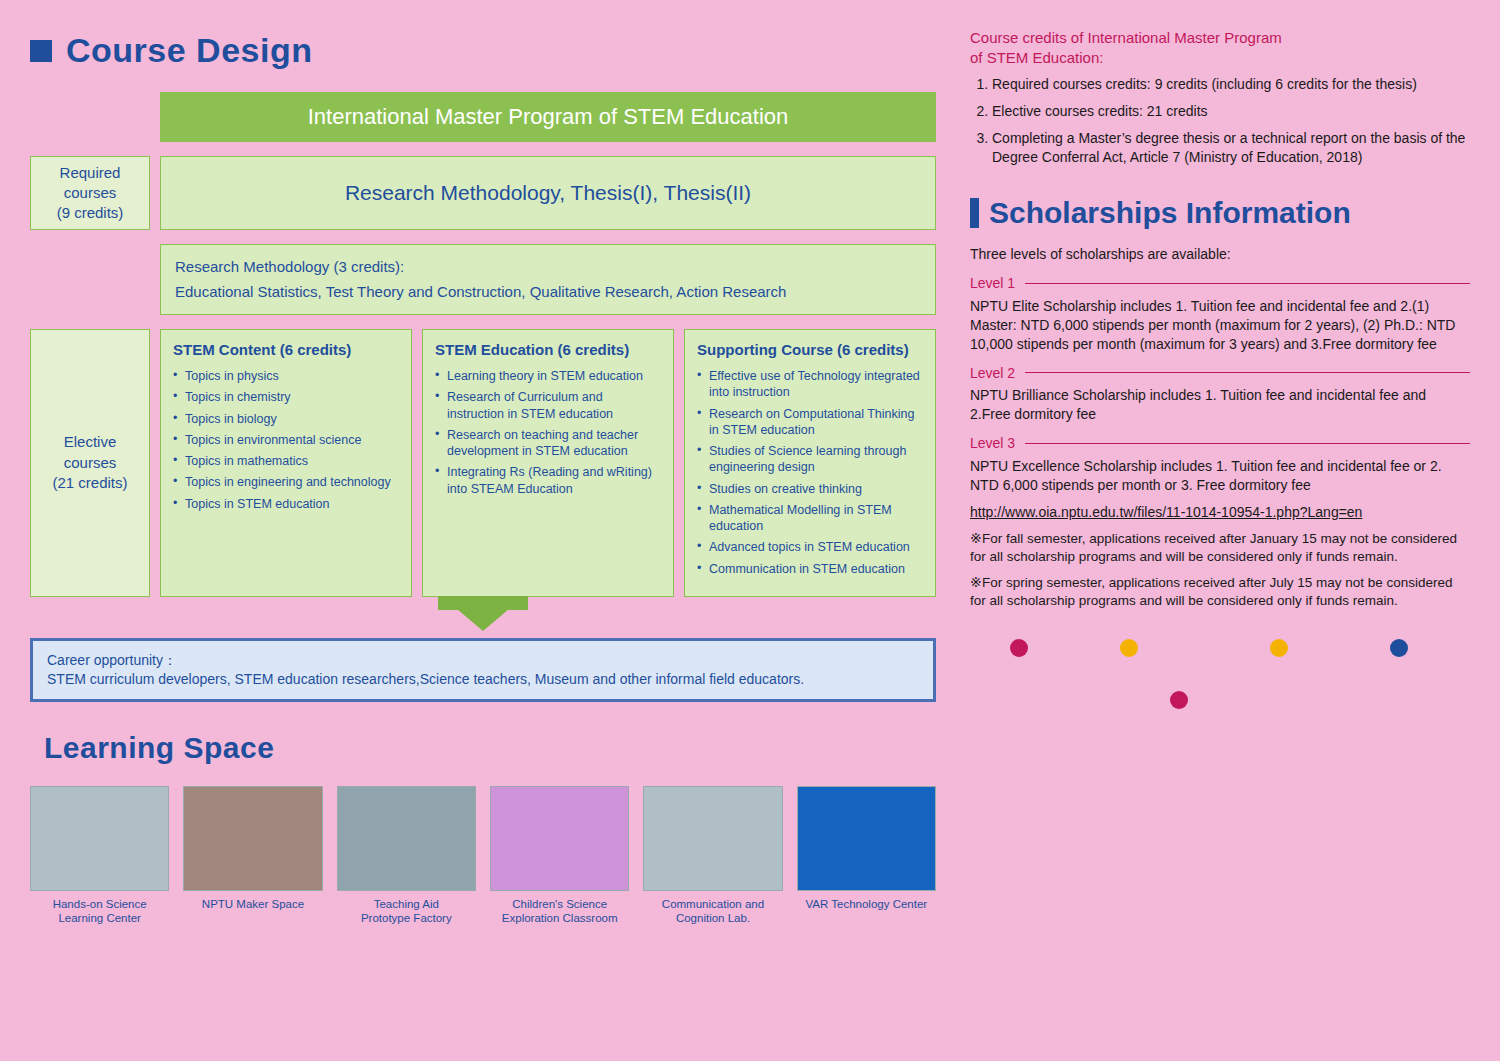Course Design
International Master Program of STEM Education
Required
courses
(9 credits)
Research Methodology, Thesis(I), Thesis(II)
Research Methodology (3 credits):
Educational Statistics, Test Theory and Construction, Qualitative Research, Action Research
Elective
courses
(21 credits)
STEM Content (6 credits)
Topics in physics
Topics in chemistry
Topics in biology
Topics in environmental science
Topics in mathematics
Topics in engineering and technology
Topics in STEM education
STEM Education (6 credits)
Learning theory in STEM education
Research of Curriculum and instruction in STEM education
Research on teaching and teacher development in STEM education
Integrating Rs (Reading and wRiting) into STEAM Education
Supporting Course (6 credits)
Effective use of Technology integrated into instruction
Research on Computational Thinking in STEM education
Studies of Science learning through engineering design
Studies on creative thinking
Mathematical Modelling in STEM education
Advanced topics in STEM education
Communication in STEM education
Career opportunity：
STEM curriculum developers, STEM education researchers,Science teachers, Museum and other informal field educators.
Learning Space
Hands-on Science
Learning Center
NPTU Maker Space
Teaching Aid
Prototype Factory
Children's Science
Exploration Classroom
Communication and
Cognition Lab.
VAR Technology Center
Course credits of International Master Program
of STEM Education:
Required courses credits: 9 credits (including 6 credits for the thesis)
Elective courses credits: 21 credits
Completing a Master’s degree thesis or a technical report on the basis of the Degree Conferral Act, Article 7 (Ministry of Education, 2018)
Scholarships Information
Three levels of scholarships are available:
Level 1
NPTU Elite Scholarship includes 1. Tuition fee and incidental fee and 2.(1) Master: NTD 6,000 stipends per month (maximum for 2 years), (2) Ph.D.: NTD 10,000 stipends per month (maximum for 3 years) and 3.Free dormitory fee
Level 2
NPTU Brilliance Scholarship includes 1. Tuition fee and incidental fee and 2.Free dormitory fee
Level 3
NPTU Excellence Scholarship includes 1. Tuition fee and incidental fee or 2. NTD 6,000 stipends per month or 3. Free dormitory fee
http://www.oia.nptu.edu.tw/files/11-1014-10954-1.php?Lang=en
※For fall semester, applications received after January 15 may not be considered for all scholarship programs and will be considered only if funds remain.
※For spring semester, applications received after July 15 may not be considered for all scholarship programs and will be considered only if funds remain.